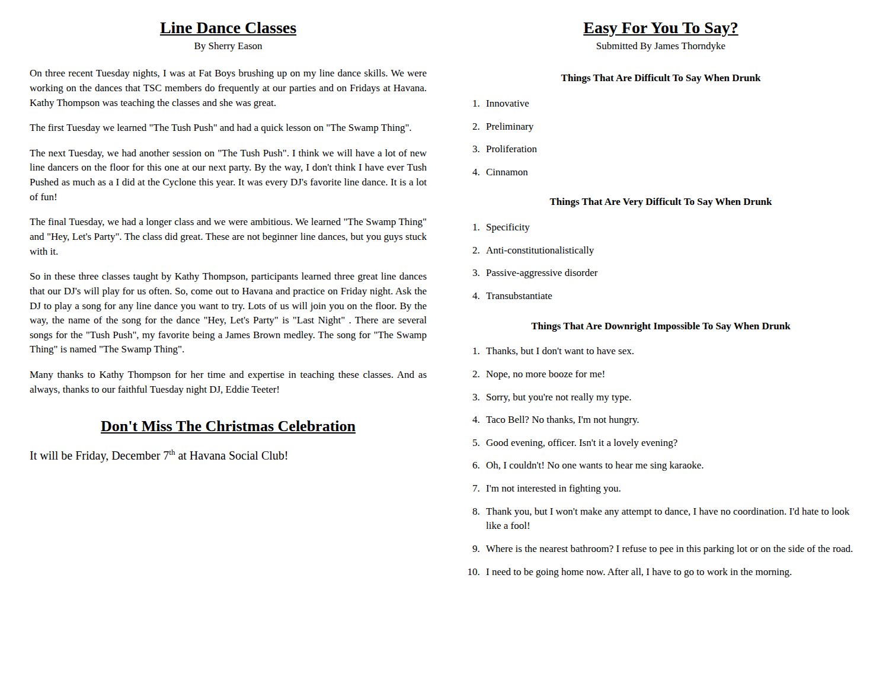Line Dance Classes
By Sherry Eason
On three recent Tuesday nights, I was at Fat Boys brushing up on my line dance skills. We were working on the dances that TSC members do frequently at our parties and on Fridays at Havana. Kathy Thompson was teaching the classes and she was great.
The first Tuesday we learned "The Tush Push" and had a quick lesson on "The Swamp Thing".
The next Tuesday, we had another session on "The Tush Push". I think we will have a lot of new line dancers on the floor for this one at our next party. By the way, I don't think I have ever Tush Pushed as much as a I did at the Cyclone this year. It was every DJ's favorite line dance. It is a lot of fun!
The final Tuesday, we had a longer class and we were ambitious. We learned "The Swamp Thing" and "Hey, Let's Party". The class did great. These are not beginner line dances, but you guys stuck with it.
So in these three classes taught by Kathy Thompson, participants learned three great line dances that our DJ's will play for us often. So, come out to Havana and practice on Friday night. Ask the DJ to play a song for any line dance you want to try. Lots of us will join you on the floor. By the way, the name of the song for the dance "Hey, Let's Party" is "Last Night" . There are several songs for the "Tush Push", my favorite being a James Brown medley. The song for "The Swamp Thing" is named "The Swamp Thing".
Many thanks to Kathy Thompson for her time and expertise in teaching these classes. And as always, thanks to our faithful Tuesday night DJ, Eddie Teeter!
Don't Miss The Christmas Celebration
It will be Friday, December 7th at Havana Social Club!
Easy For You To Say?
Submitted By James Thorndyke
Things That Are Difficult To Say When Drunk
Innovative
Preliminary
Proliferation
Cinnamon
Things That Are Very Difficult To Say When Drunk
Specificity
Anti-constitutionalistically
Passive-aggressive disorder
Transubstantiate
Things That Are Downright Impossible To Say When Drunk
Thanks, but I don't want to have sex.
Nope, no more booze for me!
Sorry, but you're not really my type.
Taco Bell? No thanks, I'm not hungry.
Good evening, officer. Isn't it a lovely evening?
Oh, I couldn't! No one wants to hear me sing karaoke.
I'm not interested in fighting you.
Thank you, but I won't make any attempt to dance, I have no coordination. I'd hate to look like a fool!
Where is the nearest bathroom? I refuse to pee in this parking lot or on the side of the road.
I need to be going home now. After all, I have to go to work in the morning.